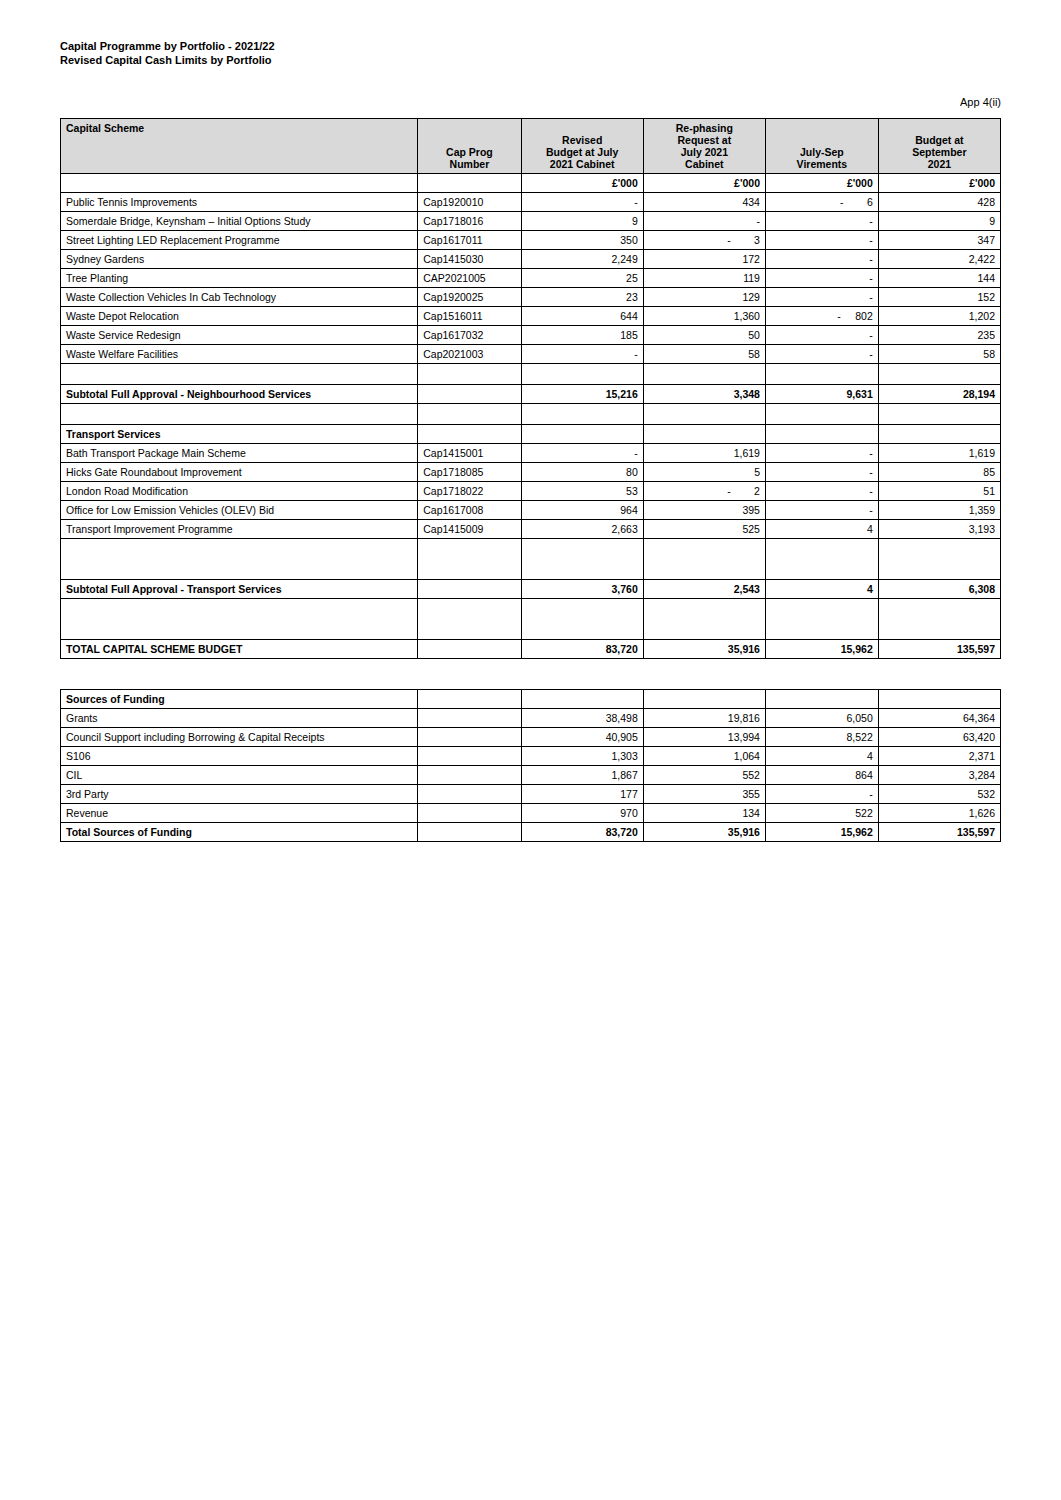Capital Programme by Portfolio - 2021/22
Revised Capital Cash Limits by Portfolio
App 4(ii)
| Capital Scheme | Cap Prog Number | Revised Budget at July 2021 Cabinet | Re-phasing Request at July 2021 Cabinet | July-Sep Virements | Budget at September 2021 |
| --- | --- | --- | --- | --- | --- |
| | | £'000 | £'000 | £'000 | £'000 |
| Public Tennis Improvements | Cap1920010 | - | 434 | - 6 | 428 |
| Somerdale Bridge, Keynsham – Initial Options Study | Cap1718016 | 9 | - | - | 9 |
| Street Lighting LED Replacement Programme | Cap1617011 | 350 | - 3 | - | 347 |
| Sydney Gardens | Cap1415030 | 2,249 | 172 | - | 2,422 |
| Tree Planting | CAP2021005 | 25 | 119 | - | 144 |
| Waste Collection Vehicles In Cab Technology | Cap1920025 | 23 | 129 | - | 152 |
| Waste Depot Relocation | Cap1516011 | 644 | 1,360 | - 802 | 1,202 |
| Waste Service Redesign | Cap1617032 | 185 | 50 | - | 235 |
| Waste Welfare Facilities | Cap2021003 | - | 58 | - | 58 |
| Subtotal Full Approval - Neighbourhood Services | | 15,216 | 3,348 | 9,631 | 28,194 |
| Transport Services | | | | | |
| Bath Transport Package Main Scheme | Cap1415001 | - | 1,619 | - | 1,619 |
| Hicks Gate Roundabout Improvement | Cap1718085 | 80 | 5 | - | 85 |
| London Road Modification | Cap1718022 | 53 | - 2 | - | 51 |
| Office for Low Emission Vehicles (OLEV) Bid | Cap1617008 | 964 | 395 | - | 1,359 |
| Transport Improvement Programme | Cap1415009 | 2,663 | 525 | 4 | 3,193 |
| Subtotal Full Approval - Transport Services | | 3,760 | 2,543 | 4 | 6,308 |
| TOTAL CAPITAL SCHEME BUDGET | | 83,720 | 35,916 | 15,962 | 135,597 |
| Sources of Funding | | | | | |
| Grants | | 38,498 | 19,816 | 6,050 | 64,364 |
| Council Support including Borrowing & Capital Receipts | | 40,905 | 13,994 | 8,522 | 63,420 |
| S106 | | 1,303 | 1,064 | 4 | 2,371 |
| CIL | | 1,867 | 552 | 864 | 3,284 |
| 3rd Party | | 177 | 355 | - | 532 |
| Revenue | | 970 | 134 | 522 | 1,626 |
| Total Sources of Funding | | 83,720 | 35,916 | 15,962 | 135,597 |